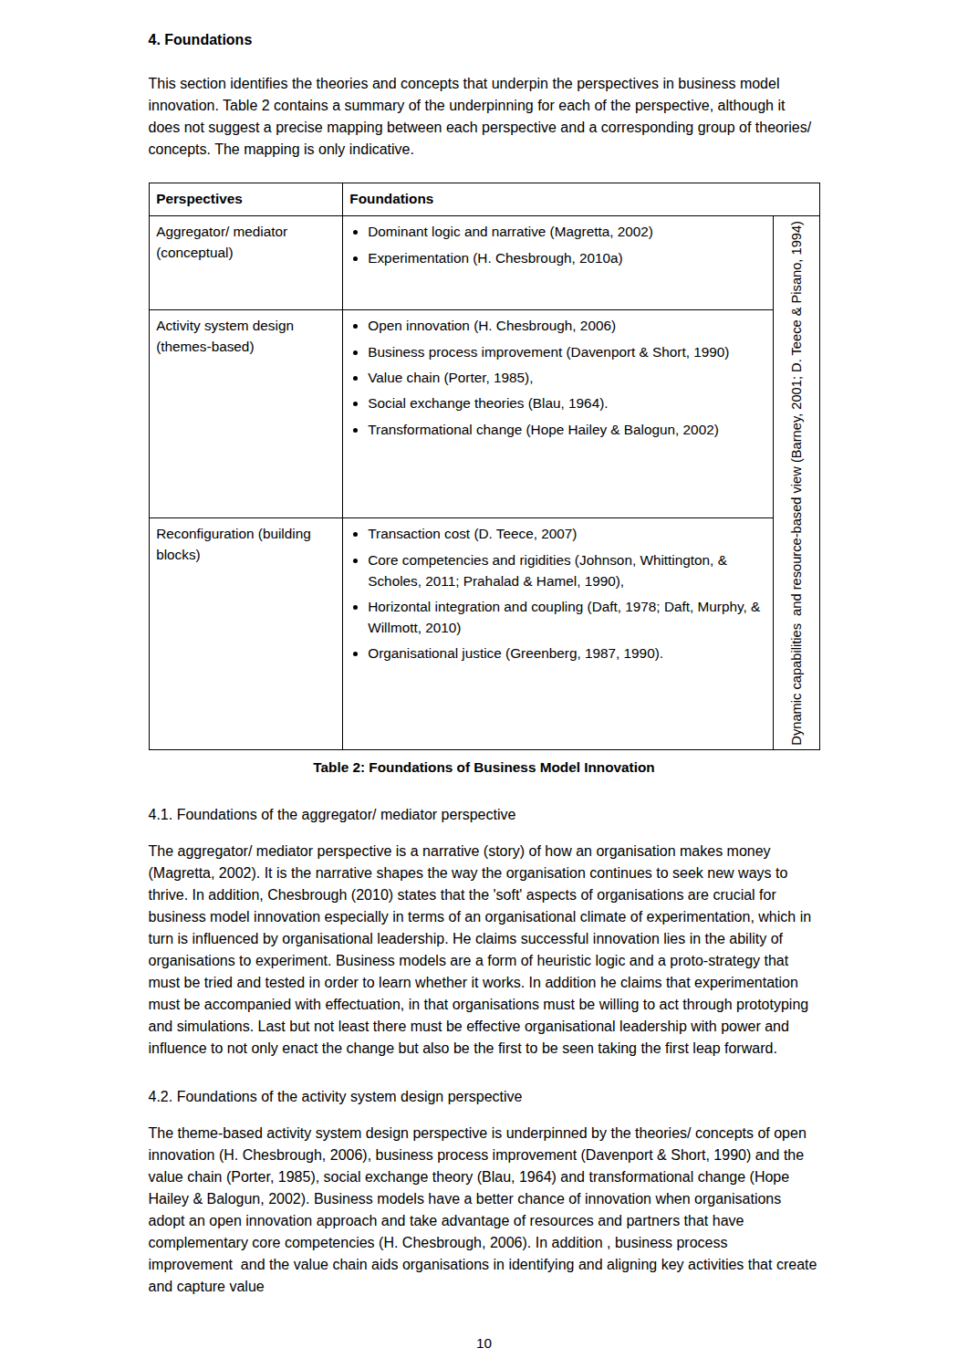4. Foundations
This section identifies the theories and concepts that underpin the perspectives in business model innovation. Table 2 contains a summary of the underpinning for each of the perspective, although it does not suggest a precise mapping between each perspective and a corresponding group of theories/ concepts. The mapping is only indicative.
Table 2: Foundations of Business Model Innovation
| Perspectives | Foundations |
| --- | --- |
| Aggregator/ mediator (conceptual) | Dominant logic and narrative (Magretta, 2002) Experimentation (H. Chesbrough, 2010a) | Dynamic capabilities and resource-based view (Barney, 2001; D. Teece & Pisano, 1994) |
| Activity system design (themes-based) | Open innovation (H. Chesbrough, 2006) Business process improvement (Davenport & Short, 1990) Value chain (Porter, 1985), Social exchange theories (Blau, 1964). Transformational change (Hope Hailey & Balogun, 2002) |
| Reconfiguration (building blocks) | Transaction cost (D. Teece, 2007) Core competencies and rigidities (Johnson, Whittington, & Scholes, 2011; Prahalad & Hamel, 1990), Horizontal integration and coupling (Daft, 1978; Daft, Murphy, & Willmott, 2010) Organisational justice (Greenberg, 1987, 1990). |
4.1. Foundations of the aggregator/ mediator perspective
The aggregator/ mediator perspective is a narrative (story) of how an organisation makes money (Magretta, 2002). It is the narrative shapes the way the organisation continues to seek new ways to thrive. In addition, Chesbrough (2010) states that the 'soft' aspects of organisations are crucial for business model innovation especially in terms of an organisational climate of experimentation, which in turn is influenced by organisational leadership. He claims successful innovation lies in the ability of organisations to experiment. Business models are a form of heuristic logic and a proto-strategy that must be tried and tested in order to learn whether it works. In addition he claims that experimentation must be accompanied with effectuation, in that organisations must be willing to act through prototyping and simulations. Last but not least there must be effective organisational leadership with power and influence to not only enact the change but also be the first to be seen taking the first leap forward.
4.2. Foundations of the activity system design perspective
The theme-based activity system design perspective is underpinned by the theories/ concepts of open innovation (H. Chesbrough, 2006), business process improvement (Davenport & Short, 1990) and the value chain (Porter, 1985), social exchange theory (Blau, 1964) and transformational change (Hope Hailey & Balogun, 2002). Business models have a better chance of innovation when organisations adopt an open innovation approach and take advantage of resources and partners that have complementary core competencies (H. Chesbrough, 2006). In addition , business process improvement and the value chain aids organisations in identifying and aligning key activities that create and capture value
10